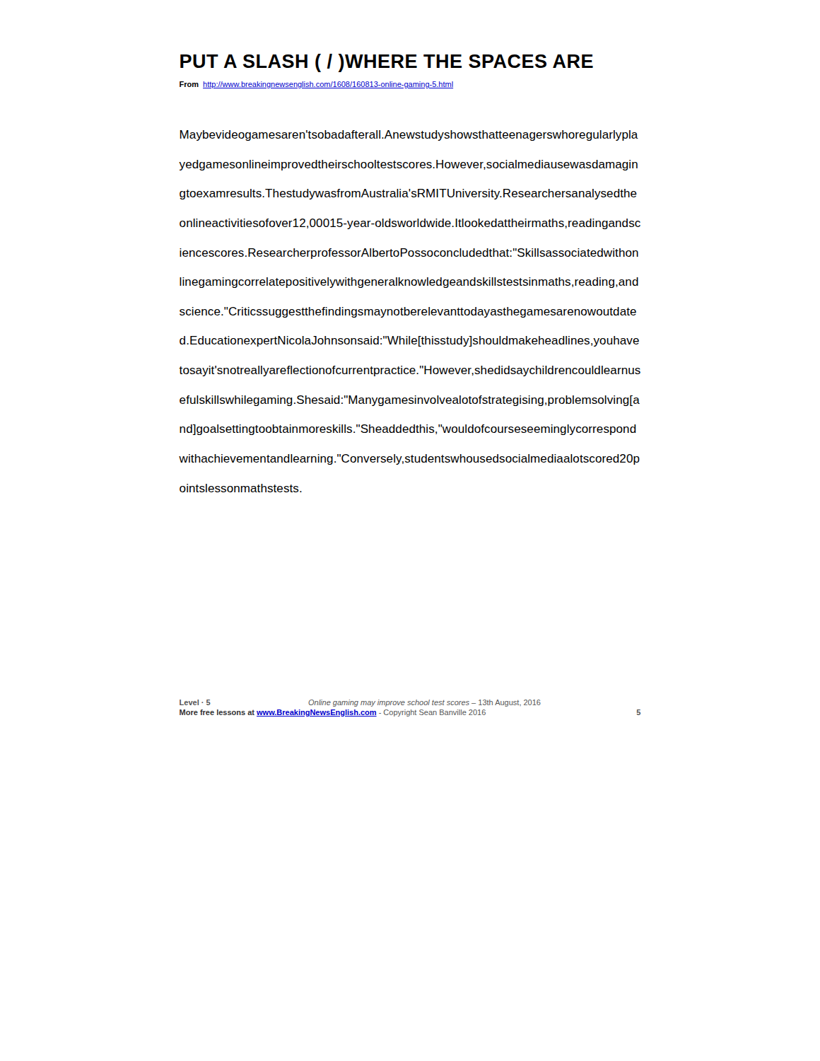PUT A SLASH ( / )WHERE THE SPACES ARE
From http://www.breakingnewsenglish.com/1608/160813-online-gaming-5.html
Maybevideogamesaren'tsobadafterall.Anewstudyshowsthatteenagerswhoregularlyplayedgamesonlineimprovedtheirschooltestscores.However,socialmediausewasdamagingtoexamresults.ThestudywasfromAustralia'sRMITUniversity.Researchersanalysedtheonlineactivitiesofover12,00015-year-oldsworldwide.Itlookedattheirmaths,readingandsciencescores.ResearcherprofessorAlbertoPossoconcludedthat:"Skillsassociatedwithonlinegamingcorrelatepositivelywithgeneralknowledgeandskillstestsinmaths,reading,andscience."Criticssuggestthefindingsmaynotberelevanttodayasthegamesarenowoutdated.EducationexpertNicolaJohnsonsaid:"While[thisstudy]shouldmakeheadlines,youhavetosayit'snotreallyareflectionofcurrentpractice."However,shedidsaychildrencouldlearnusefulskillswhilegaming.Shesaid:"Manygamesinvolvealotofstrategising,problemsolving[and]goalsettingtoobtainmoreskills."Sheaddedthis,"wouldofcourseseeminglycorrespondwithachievementandlearning."Conversely,studentswhousedsocialmediaalotscored20pointslessonmathstests.
Level · 5
Online gaming may improve school test scores – 13th August, 2016
More free lessons at www.BreakingNewsEnglish.com - Copyright Sean Banville 2016
5